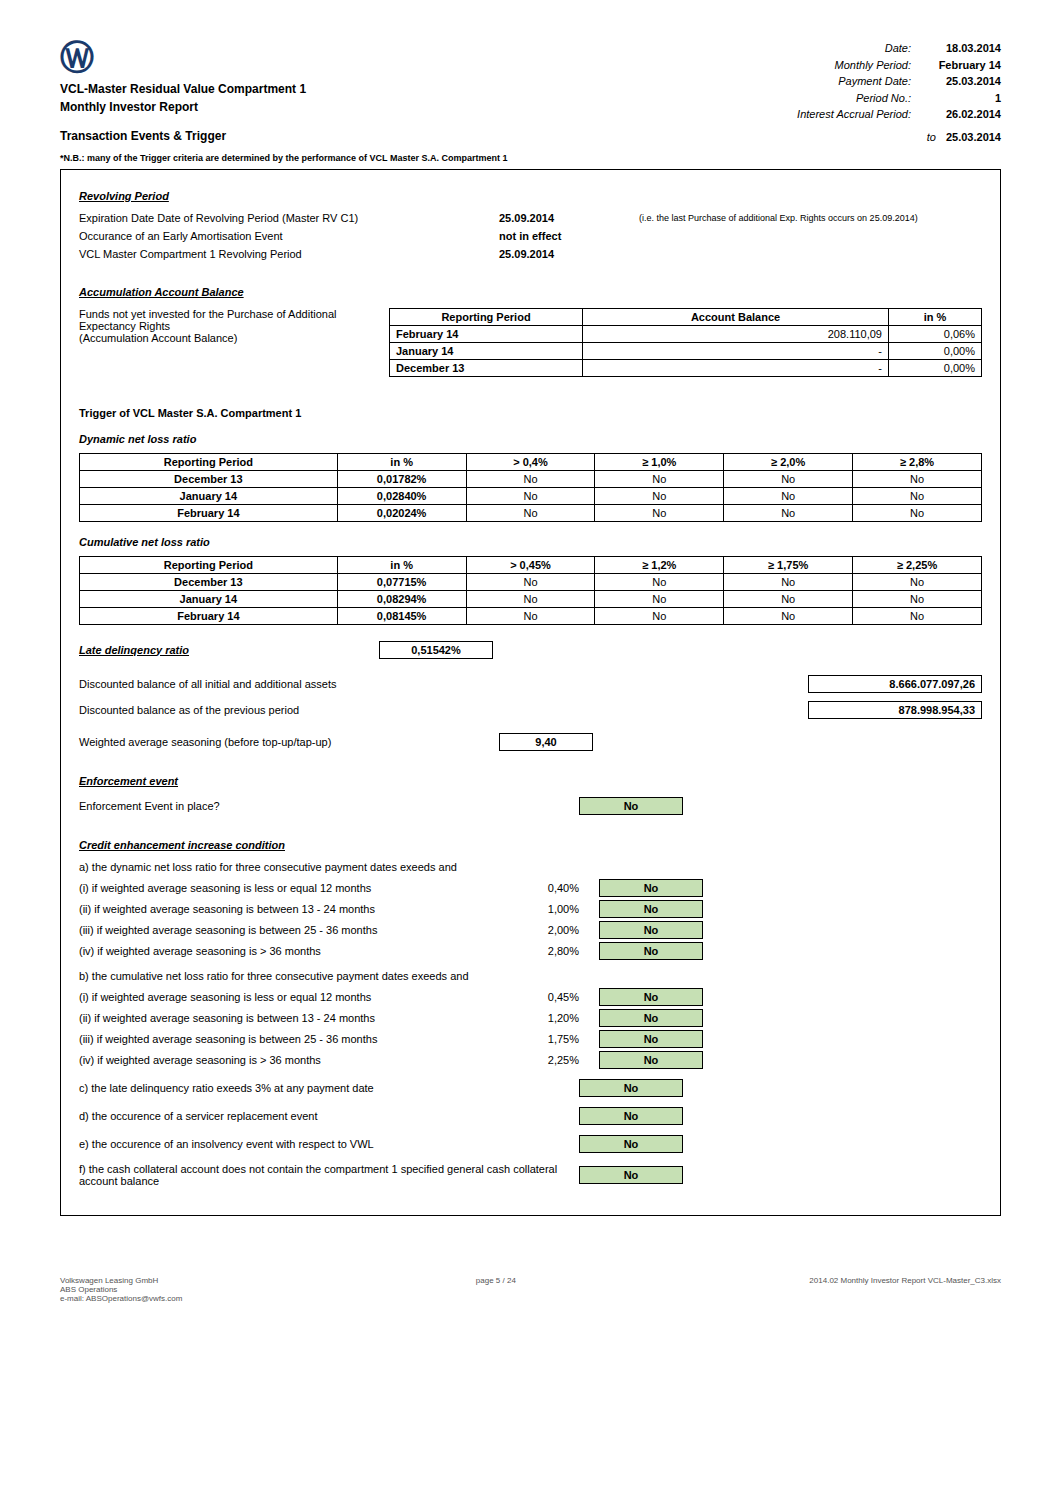Ⓦ
VCL-Master Residual Value Compartment 1
Monthly Investor Report
Date: 18.03.2014
Monthly Period: February 14
Payment Date: 25.03.2014
Period No.: 1
Interest Accrual Period: 26.02.2014
Transaction Events & Trigger
to 25.03.2014
*N.B.: many of the Trigger criteria are determined by the performance of VCL Master S.A. Compartment 1
Revolving Period
Expiration Date Date of Revolving Period (Master RV C1)
25.09.2014
(i.e. the last Purchase of additional Exp. Rights occurs on 25.09.2014)
Occurance of an Early Amortisation Event
not in effect
VCL Master Compartment 1 Revolving Period
25.09.2014
Accumulation Account Balance
Funds not yet invested for the Purchase of Additional Expectancy Rights
(Accumulation Account Balance)
| Reporting Period | Account Balance | in % |
| --- | --- | --- |
| February 14 | 208.110,09 | 0,06% |
| January 14 | - | 0,00% |
| December 13 | - | 0,00% |
Trigger of VCL Master S.A. Compartment 1
Dynamic net loss ratio
| Reporting Period | in % | > 0,4% | ≥ 1,0% | ≥ 2,0% | ≥ 2,8% |
| --- | --- | --- | --- | --- | --- |
| December 13 | 0,01782% | No | No | No | No |
| January 14 | 0,02840% | No | No | No | No |
| February 14 | 0,02024% | No | No | No | No |
Cumulative net loss ratio
| Reporting Period | in % | > 0,45% | ≥ 1,2% | ≥ 1,75% | ≥ 2,25% |
| --- | --- | --- | --- | --- | --- |
| December 13 | 0,07715% | No | No | No | No |
| January 14 | 0,08294% | No | No | No | No |
| February 14 | 0,08145% | No | No | No | No |
Late delinqency ratio
0,51542%
Discounted balance of all initial and additional assets
8.666.077.097,26
Discounted balance as of the previous period
878.998.954,33
Weighted average seasoning (before top-up/tap-up)
9,40
Enforcement event
Enforcement Event in place?
No
Credit enhancement increase condition
a) the dynamic net loss ratio for three consecutive payment dates exeeds and
(i) if weighted average seasoning is less or equal 12 months
0,40%
No
(ii) if weighted average seasoning is between 13 - 24 months
1,00%
No
(iii) if weighted average seasoning is between 25 - 36 months
2,00%
No
(iv) if weighted average seasoning is > 36 months
2,80%
No
b) the cumulative net loss ratio for three consecutive payment dates exeeds and
(i) if weighted average seasoning is less or equal 12 months
0,45%
No
(ii) if weighted average seasoning is between 13 - 24 months
1,20%
No
(iii) if weighted average seasoning is between 25 - 36 months
1,75%
No
(iv) if weighted average seasoning is > 36 months
2,25%
No
c) the late delinquency ratio exeeds 3% at any payment date
No
d) the occurence of a servicer replacement event
No
e) the occurence of an insolvency event with respect to VWL
No
f) the cash collateral account does not contain the compartment 1 specified general cash collateral account balance
No
Volkswagen Leasing GmbH
ABS Operations
e-mail: ABSOperations@vwfs.com
page 5 / 24
2014.02 Monthly Investor Report VCL-Master_C3.xlsx